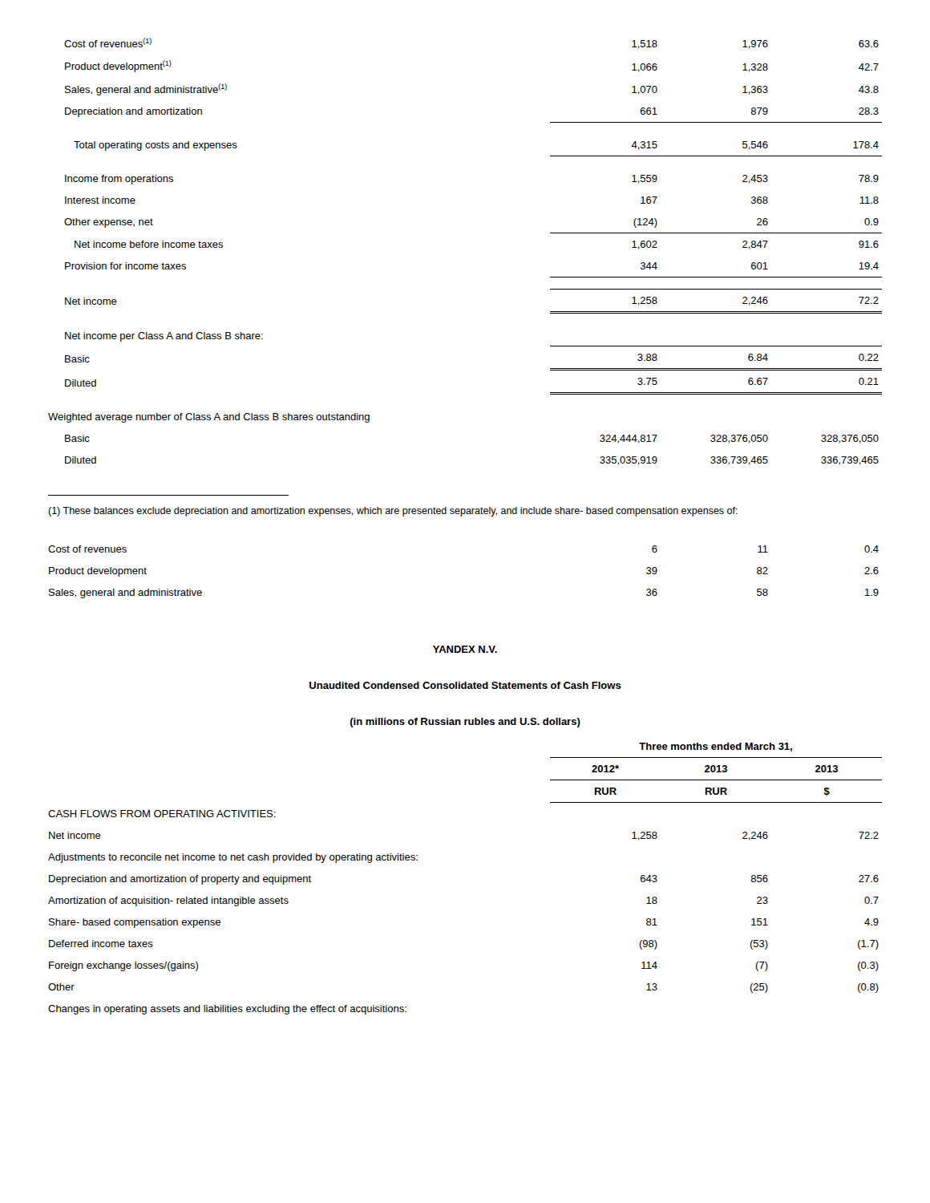| Cost of revenues (1) | 1,518 | 1,976 | 63.6 |
| Product development (1) | 1,066 | 1,328 | 42.7 |
| Sales, general and administrative (1) | 1,070 | 1,363 | 43.8 |
| Depreciation and amortization | 661 | 879 | 28.3 |
| Total operating costs and expenses | 4,315 | 5,546 | 178.4 |
| Income from operations | 1,559 | 2,453 | 78.9 |
| Interest income | 167 | 368 | 11.8 |
| Other expense, net | (124) | 26 | 0.9 |
| Net income before income taxes | 1,602 | 2,847 | 91.6 |
| Provision for income taxes | 344 | 601 | 19.4 |
| Net income | 1,258 | 2,246 | 72.2 |
| Net income per Class A and Class B share: | | | |
| Basic | 3.88 | 6.84 | 0.22 |
| Diluted | 3.75 | 6.67 | 0.21 |
| Weighted average number of Class A and Class B shares outstanding | | | |
| Basic | 324,444,817 | 328,376,050 | 328,376,050 |
| Diluted | 335,035,919 | 336,739,465 | 336,739,465 |
(1) These balances exclude depreciation and amortization expenses, which are presented separately, and include share- based compensation expenses of:
| Cost of revenues | 6 | 11 | 0.4 |
| Product development | 39 | 82 | 2.6 |
| Sales, general and administrative | 36 | 58 | 1.9 |
YANDEX N.V.
Unaudited Condensed Consolidated Statements of Cash Flows
(in millions of Russian rubles and U.S. dollars)
| | Three months ended March 31, |
| | 2012* | 2013 | 2013 |
| | RUR | RUR | $ |
| CASH FLOWS FROM OPERATING ACTIVITIES: | | | |
| Net income | 1,258 | 2,246 | 72.2 |
| Adjustments to reconcile net income to net cash provided by operating activities: | | | |
| Depreciation and amortization of property and equipment | 643 | 856 | 27.6 |
| Amortization of acquisition- related intangible assets | 18 | 23 | 0.7 |
| Share- based compensation expense | 81 | 151 | 4.9 |
| Deferred income taxes | (98) | (53) | (1.7) |
| Foreign exchange losses/(gains) | 114 | (7) | (0.3) |
| Other | 13 | (25) | (0.8) |
| Changes in operating assets and liabilities excluding the effect of acquisitions: | | | |